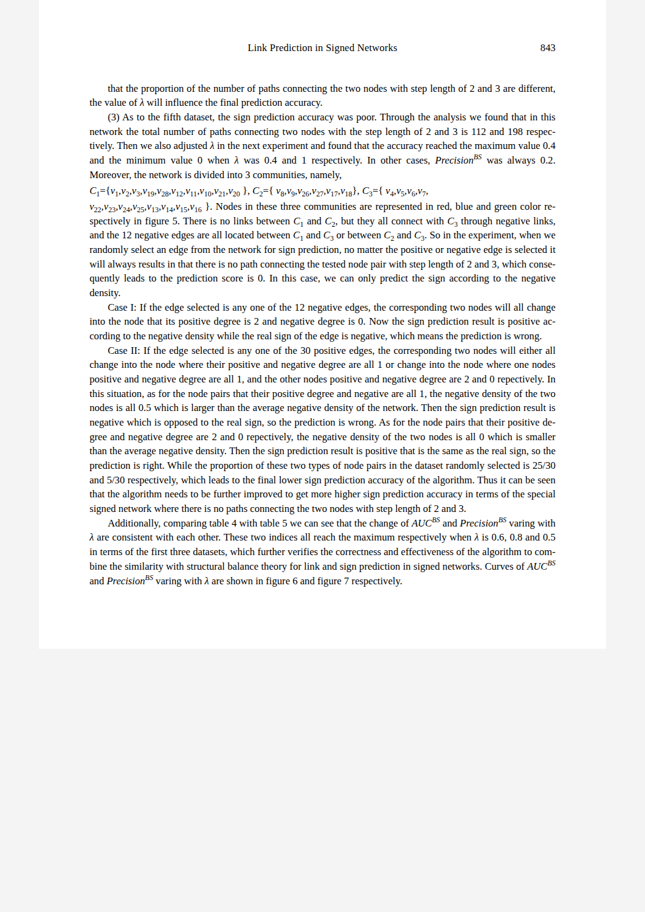Link Prediction in Signed Networks 843
that the proportion of the number of paths connecting the two nodes with step length of 2 and 3 are different, the value of λ will influence the final prediction accuracy.
(3) As to the fifth dataset, the sign prediction accuracy was poor. Through the analysis we found that in this network the total number of paths connecting two nodes with the step length of 2 and 3 is 112 and 198 respectively. Then we also adjusted λ in the next experiment and found that the accuracy reached the maximum value 0.4 and the minimum value 0 when λ was 0.4 and 1 respectively. In other cases, PrecisionBS was always 0.2. Moreover, the network is divided into 3 communities, namely,
C1={v1,v2,v3,v19,v28,v12,v11,v10,v21,v20 }, C2={ v8,v9,v26,v27,v17,v18}, C3={ v4,v5,v6,v7,
v22,v23,v24,v25,v13,v14,v15,v16 }. Nodes in these three communities are represented in red, blue and green color respectively in figure 5. There is no links between C1 and C2, but they all connect with C3 through negative links, and the 12 negative edges are all located between C1 and C3 or between C2 and C3. So in the experiment, when we randomly select an edge from the network for sign prediction, no matter the positive or negative edge is selected it will always results in that there is no path connecting the tested node pair with step length of 2 and 3, which consequently leads to the prediction score is 0. In this case, we can only predict the sign according to the negative density.
Case I: If the edge selected is any one of the 12 negative edges, the corresponding two nodes will all change into the node that its positive degree is 2 and negative degree is 0. Now the sign prediction result is positive according to the negative density while the real sign of the edge is negative, which means the prediction is wrong.
Case II: If the edge selected is any one of the 30 positive edges, the corresponding two nodes will either all change into the node where their positive and negative degree are all 1 or change into the node where one nodes positive and negative degree are all 1, and the other nodes positive and negative degree are 2 and 0 repectively. In this situation, as for the node pairs that their positive degree and negative are all 1, the negative density of the two nodes is all 0.5 which is larger than the average negative density of the network. Then the sign prediction result is negative which is opposed to the real sign, so the prediction is wrong. As for the node pairs that their positive degree and negative degree are 2 and 0 repectively, the negative density of the two nodes is all 0 which is smaller than the average negative density. Then the sign prediction result is positive that is the same as the real sign, so the prediction is right. While the proportion of these two types of node pairs in the dataset randomly selected is 25/30 and 5/30 respectively, which leads to the final lower sign prediction accuracy of the algorithm. Thus it can be seen that the algorithm needs to be further improved to get more higher sign prediction accuracy in terms of the special signed network where there is no paths connecting the two nodes with step length of 2 and 3.
Additionally, comparing table 4 with table 5 we can see that the change of AUCBS and PrecisionBS varing with λ are consistent with each other. These two indices all reach the maximum respectively when λ is 0.6, 0.8 and 0.5 in terms of the first three datasets, which further verifies the correctness and effectiveness of the algorithm to combine the similarity with structural balance theory for link and sign prediction in signed networks. Curves of AUCBS and PrecisionBS varing with λ are shown in figure 6 and figure 7 respectively.